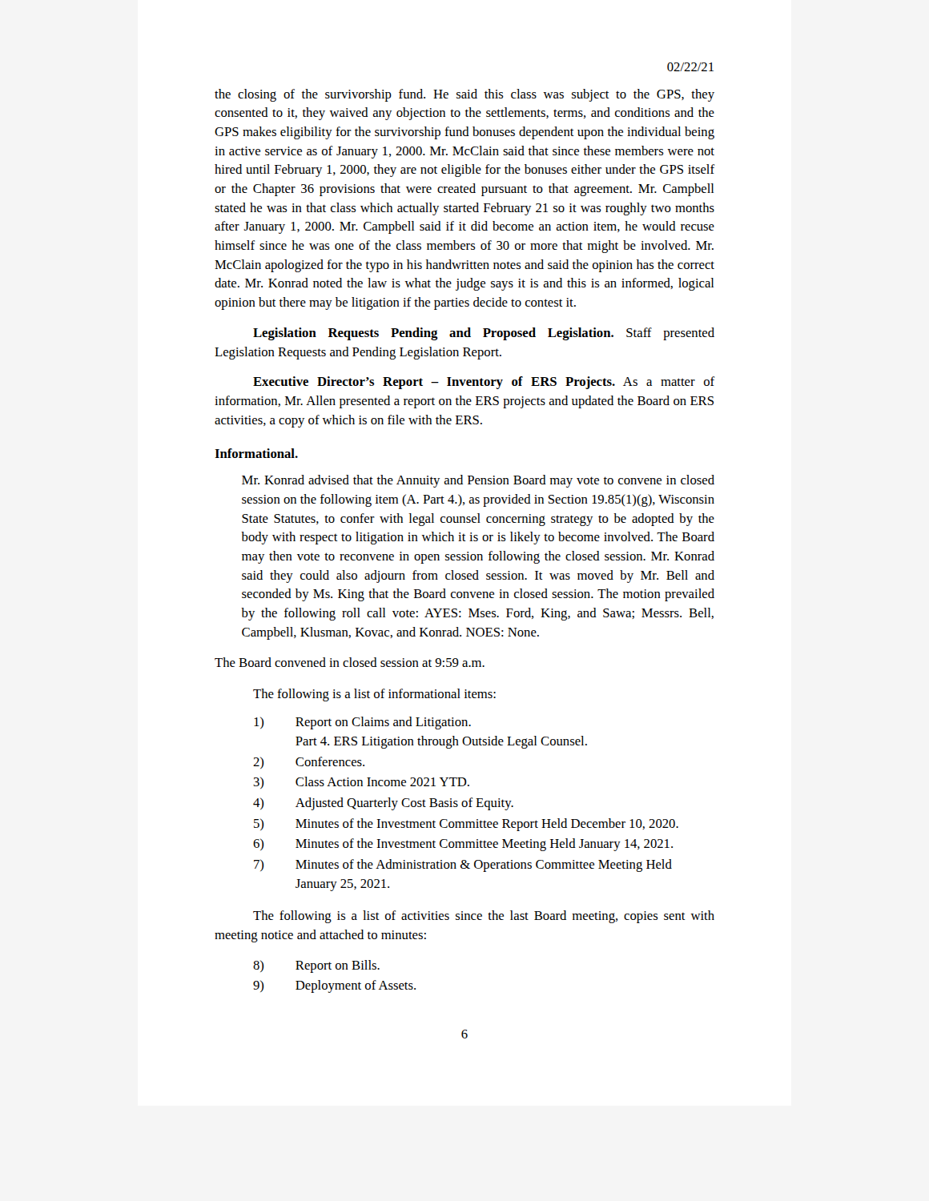02/22/21
the closing of the survivorship fund. He said this class was subject to the GPS, they consented to it, they waived any objection to the settlements, terms, and conditions and the GPS makes eligibility for the survivorship fund bonuses dependent upon the individual being in active service as of January 1, 2000. Mr. McClain said that since these members were not hired until February 1, 2000, they are not eligible for the bonuses either under the GPS itself or the Chapter 36 provisions that were created pursuant to that agreement. Mr. Campbell stated he was in that class which actually started February 21 so it was roughly two months after January 1, 2000. Mr. Campbell said if it did become an action item, he would recuse himself since he was one of the class members of 30 or more that might be involved. Mr. McClain apologized for the typo in his handwritten notes and said the opinion has the correct date. Mr. Konrad noted the law is what the judge says it is and this is an informed, logical opinion but there may be litigation if the parties decide to contest it.
Legislation Requests Pending and Proposed Legislation. Staff presented Legislation Requests and Pending Legislation Report.
Executive Director’s Report – Inventory of ERS Projects. As a matter of information, Mr. Allen presented a report on the ERS projects and updated the Board on ERS activities, a copy of which is on file with the ERS.
Informational.
Mr. Konrad advised that the Annuity and Pension Board may vote to convene in closed session on the following item (A. Part 4.), as provided in Section 19.85(1)(g), Wisconsin State Statutes, to confer with legal counsel concerning strategy to be adopted by the body with respect to litigation in which it is or is likely to become involved. The Board may then vote to reconvene in open session following the closed session. Mr. Konrad said they could also adjourn from closed session. It was moved by Mr. Bell and seconded by Ms. King that the Board convene in closed session. The motion prevailed by the following roll call vote: AYES: Mses. Ford, King, and Sawa; Messrs. Bell, Campbell, Klusman, Kovac, and Konrad. NOES: None.
The Board convened in closed session at 9:59 a.m.
The following is a list of informational items:
1) Report on Claims and Litigation.Part 4. ERS Litigation through Outside Legal Counsel.
2) Conferences.
3) Class Action Income 2021 YTD.
4) Adjusted Quarterly Cost Basis of Equity.
5) Minutes of the Investment Committee Report Held December 10, 2020.
6) Minutes of the Investment Committee Meeting Held January 14, 2021.
7) Minutes of the Administration & Operations Committee Meeting Held January 25, 2021.
The following is a list of activities since the last Board meeting, copies sent with meeting notice and attached to minutes:
8) Report on Bills.
9) Deployment of Assets.
6